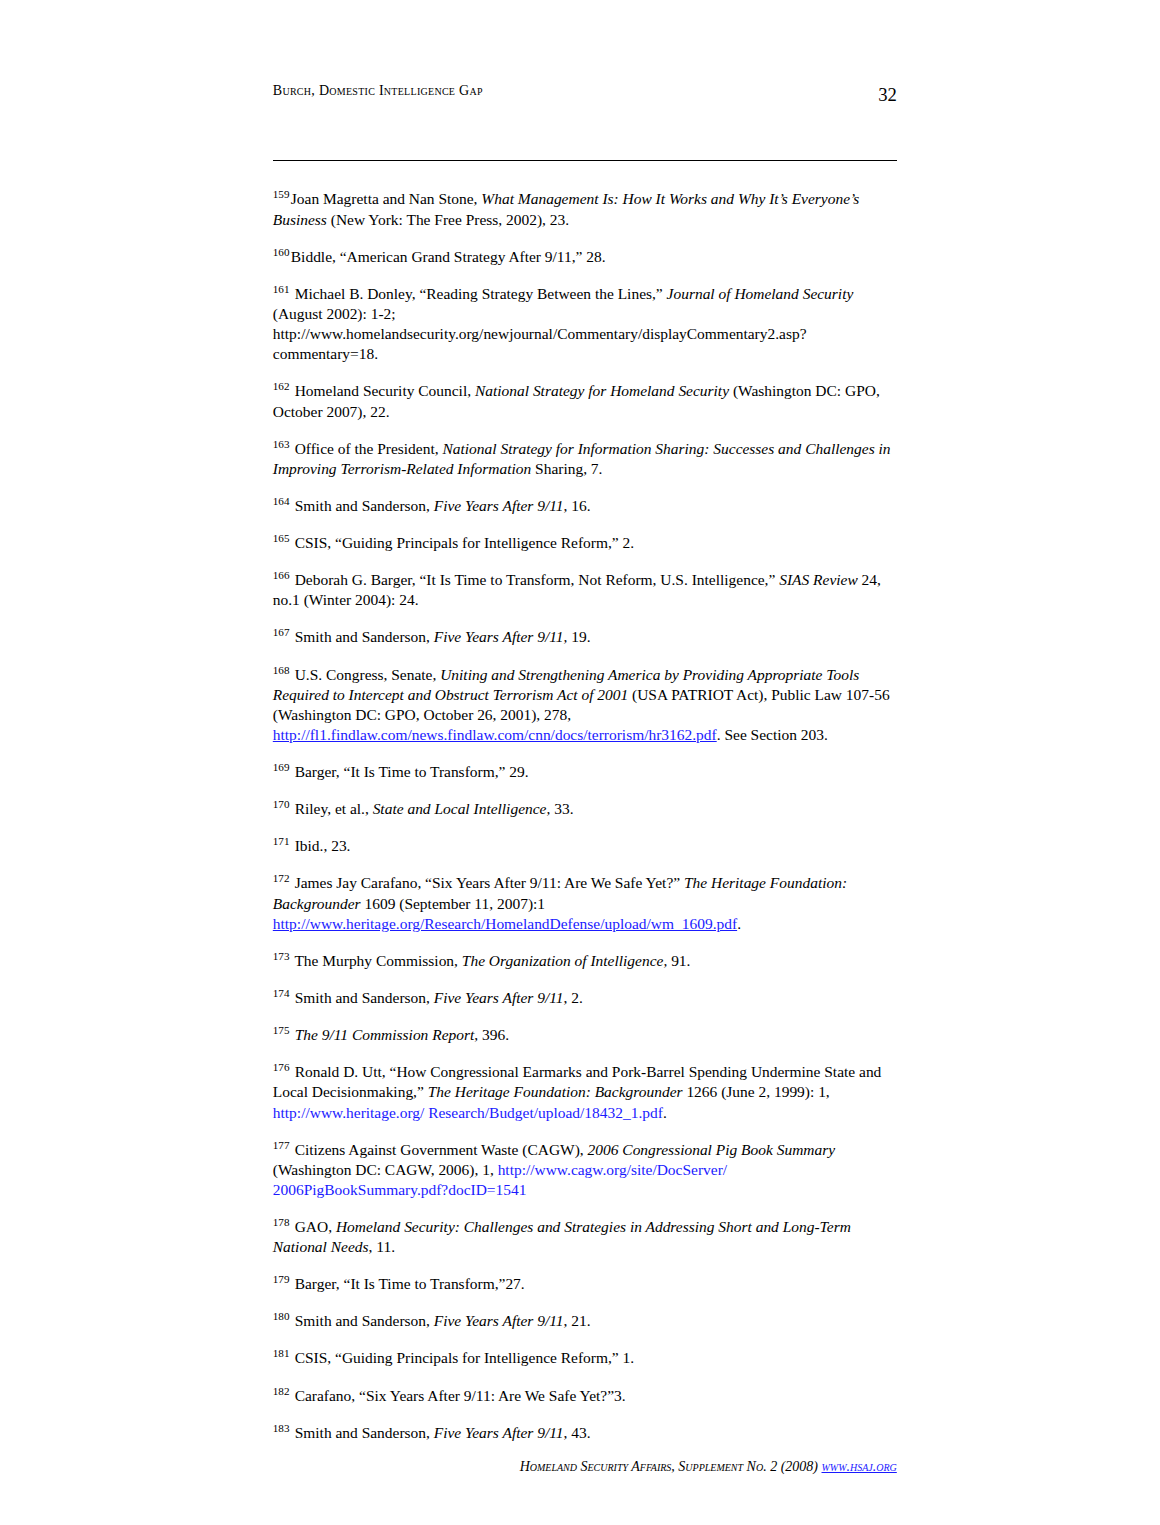Burch, Domestic Intelligence Gap
32
159 Joan Magretta and Nan Stone, What Management Is: How It Works and Why It’s Everyone’s Business (New York: The Free Press, 2002), 23.
160 Biddle, “American Grand Strategy After 9/11,” 28.
161 Michael B. Donley, “Reading Strategy Between the Lines,” Journal of Homeland Security (August 2002): 1-2;
http://www.homelandsecurity.org/newjournal/Commentary/displayCommentary2.asp?commentary=18.
162 Homeland Security Council, National Strategy for Homeland Security (Washington DC: GPO, October 2007), 22.
163 Office of the President, National Strategy for Information Sharing: Successes and Challenges in Improving Terrorism-Related Information Sharing, 7.
164 Smith and Sanderson, Five Years After 9/11, 16.
165 CSIS, “Guiding Principals for Intelligence Reform,” 2.
166 Deborah G. Barger, “It Is Time to Transform, Not Reform, U.S. Intelligence,” SIAS Review 24, no.1 (Winter 2004): 24.
167 Smith and Sanderson, Five Years After 9/11, 19.
168 U.S. Congress, Senate, Uniting and Strengthening America by Providing Appropriate Tools Required to Intercept and Obstruct Terrorism Act of 2001 (USA PATRIOT Act), Public Law 107-56 (Washington DC: GPO, October 26, 2001), 278,
http://fl1.findlaw.com/news.findlaw.com/cnn/docs/terrorism/hr3162.pdf. See Section 203.
169 Barger, “It Is Time to Transform,” 29.
170 Riley, et al., State and Local Intelligence, 33.
171 Ibid., 23.
172 James Jay Carafano, “Six Years After 9/11: Are We Safe Yet?” The Heritage Foundation: Backgrounder 1609 (September 11, 2007):1
http://www.heritage.org/Research/HomelandDefense/upload/wm_1609.pdf.
173 The Murphy Commission, The Organization of Intelligence, 91.
174 Smith and Sanderson, Five Years After 9/11, 2.
175 The 9/11 Commission Report, 396.
176 Ronald D. Utt, “How Congressional Earmarks and Pork-Barrel Spending Undermine State and Local Decisionmaking,” The Heritage Foundation: Backgrounder 1266 (June 2, 1999): 1,
http://www.heritage.org/ Research/Budget/upload/18432_1.pdf.
177 Citizens Against Government Waste (CAGW), 2006 Congressional Pig Book Summary (Washington DC: CAGW, 2006), 1, http://www.cagw.org/site/DocServer/
2006PigBookSummary.pdf?docID=1541
178 GAO, Homeland Security: Challenges and Strategies in Addressing Short and Long-Term National Needs, 11.
179 Barger, “It Is Time to Transform,”27.
180 Smith and Sanderson, Five Years After 9/11, 21.
181 CSIS, “Guiding Principals for Intelligence Reform,” 1.
182 Carafano, “Six Years After 9/11: Are We Safe Yet?”3.
183 Smith and Sanderson, Five Years After 9/11, 43.
Homeland Security Affairs, Supplement No. 2 (2008) www.hsaj.org